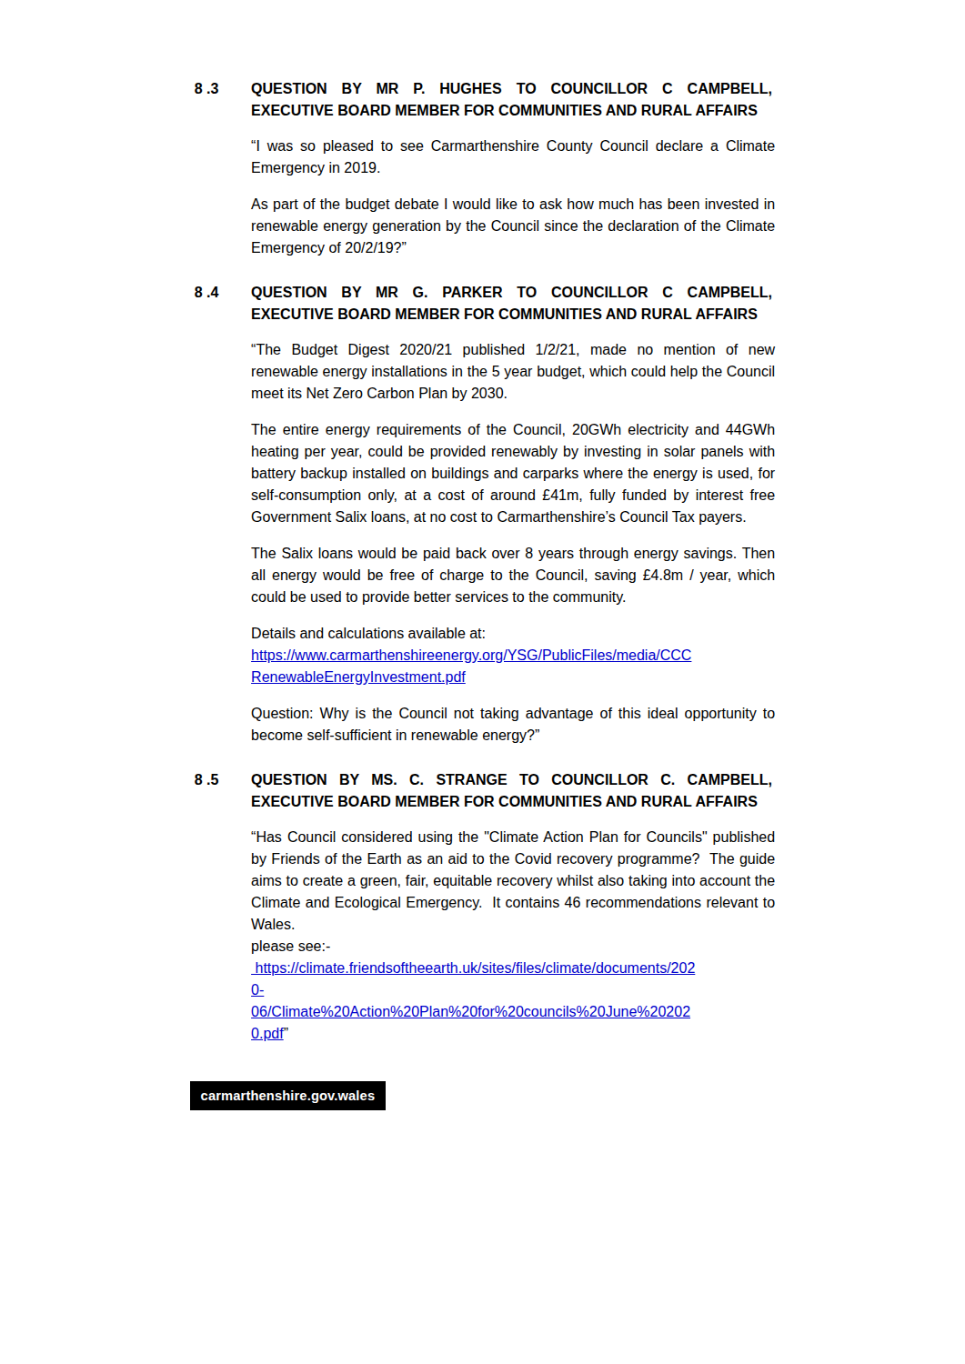8 .3
Question by Mr P. Hughes to Councillor C Campbell, Executive Board Member for Communities and Rural Affairs
“I was so pleased to see Carmarthenshire County Council declare a Climate Emergency in 2019.
As part of the budget debate I would like to ask how much has been invested in renewable energy generation by the Council since the declaration of the Climate Emergency of 20/2/19?”
8 .4
Question by Mr G. Parker to Councillor C Campbell, Executive Board Member for Communities and Rural Affairs
“The Budget Digest 2020/21 published 1/2/21, made no mention of new renewable energy installations in the 5 year budget, which could help the Council meet its Net Zero Carbon Plan by 2030.
The entire energy requirements of the Council, 20GWh electricity and 44GWh heating per year, could be provided renewably by investing in solar panels with battery backup installed on buildings and carparks where the energy is used, for self-consumption only, at a cost of around £41m, fully funded by interest free Government Salix loans, at no cost to Carmarthenshire’s Council Tax payers.
The Salix loans would be paid back over 8 years through energy savings. Then all energy would be free of charge to the Council, saving £4.8m / year, which could be used to provide better services to the community.
Details and calculations available at:
https://www.carmarthenshireenergy.org/YSG/PublicFiles/media/CCC
RenewableEnergyInvestment.pdf
Question: Why is the Council not taking advantage of this ideal opportunity to become self-sufficient in renewable energy?”
8 .5
Question by Ms. C. Strange to Councillor C. Campbell, Executive Board Member for Communities and Rural Affairs
“Has Council considered using the "Climate Action Plan for Councils" published by Friends of the Earth as an aid to the Covid recovery programme? The guide aims to create a green, fair, equitable recovery whilst also taking into account the Climate and Ecological Emergency. It contains 46 recommendations relevant to Wales.
please see:-
https://climate.friendsoftheearth.uk/sites/files/climate/documents/202
0-
06/Climate%20Action%20Plan%20for%20councils%20June%20202
0.pdf”
carmarthenshire.gov.wales